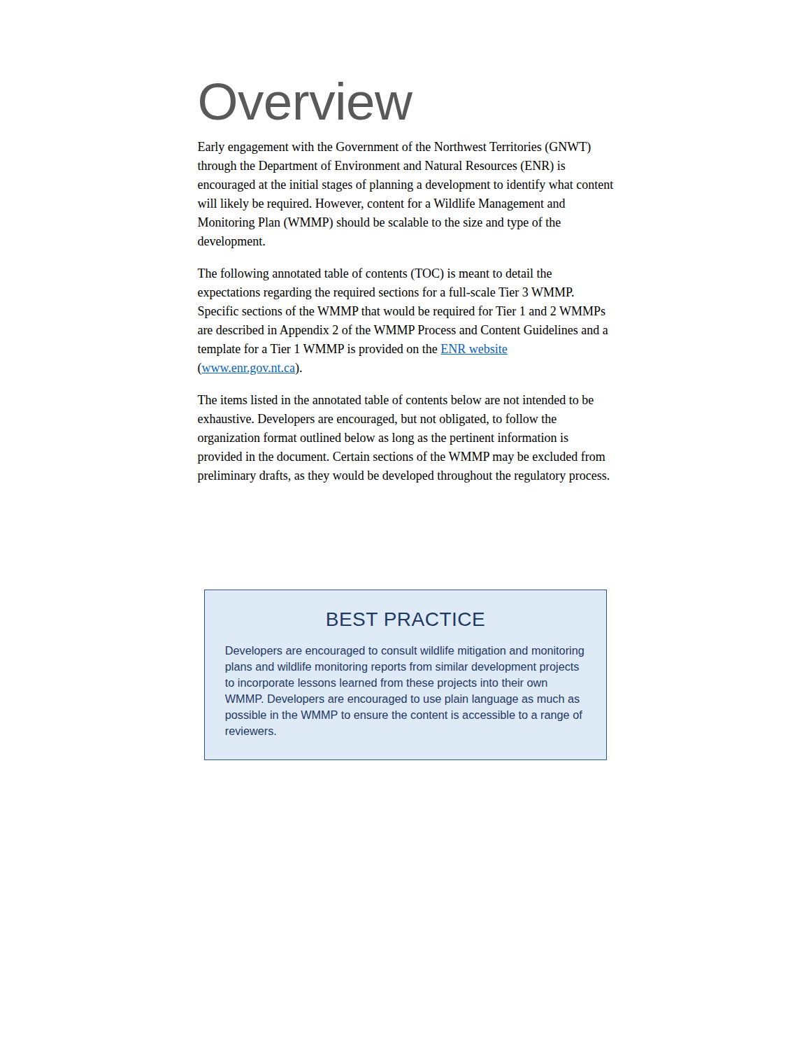Overview
Early engagement with the Government of the Northwest Territories (GNWT) through the Department of Environment and Natural Resources (ENR) is encouraged at the initial stages of planning a development to identify what content will likely be required. However, content for a Wildlife Management and Monitoring Plan (WMMP) should be scalable to the size and type of the development.
The following annotated table of contents (TOC) is meant to detail the expectations regarding the required sections for a full-scale Tier 3 WMMP. Specific sections of the WMMP that would be required for Tier 1 and 2 WMMPs are described in Appendix 2 of the WMMP Process and Content Guidelines and a template for a Tier 1 WMMP is provided on the ENR website (www.enr.gov.nt.ca).
The items listed in the annotated table of contents below are not intended to be exhaustive. Developers are encouraged, but not obligated, to follow the organization format outlined below as long as the pertinent information is provided in the document. Certain sections of the WMMP may be excluded from preliminary drafts, as they would be developed throughout the regulatory process.
BEST PRACTICE
Developers are encouraged to consult wildlife mitigation and monitoring plans and wildlife monitoring reports from similar development projects to incorporate lessons learned from these projects into their own WMMP. Developers are encouraged to use plain language as much as possible in the WMMP to ensure the content is accessible to a range of reviewers.